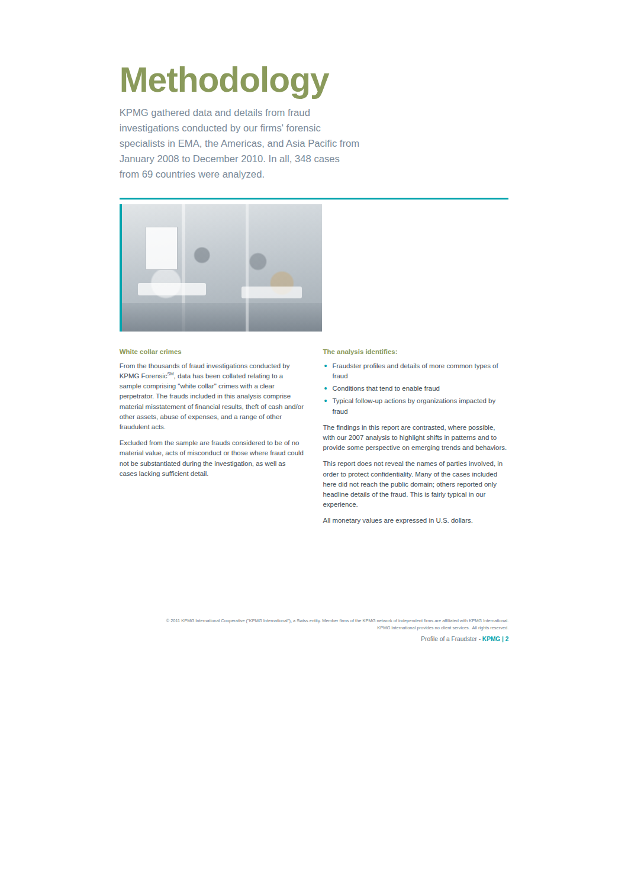Methodology
KPMG gathered data and details from fraud investigations conducted by our firms' forensic specialists in EMA, the Americas, and Asia Pacific from January 2008 to December 2010. In all, 348 cases from 69 countries were analyzed.
White collar crimes
From the thousands of fraud investigations conducted by KPMG ForensicSM, data has been collated relating to a sample comprising "white collar" crimes with a clear perpetrator. The frauds included in this analysis comprise material misstatement of financial results, theft of cash and/or other assets, abuse of expenses, and a range of other fraudulent acts.
Excluded from the sample are frauds considered to be of no material value, acts of misconduct or those where fraud could not be substantiated during the investigation, as well as cases lacking sufficient detail.
The analysis identifies:
Fraudster profiles and details of more common types of fraud
Conditions that tend to enable fraud
Typical follow-up actions by organizations impacted by fraud
The findings in this report are contrasted, where possible, with our 2007 analysis to highlight shifts in patterns and to provide some perspective on emerging trends and behaviors.
This report does not reveal the names of parties involved, in order to protect confidentiality. Many of the cases included here did not reach the public domain; others reported only headline details of the fraud. This is fairly typical in our experience.
All monetary values are expressed in U.S. dollars.
© 2011 KPMG International Cooperative ("KPMG International"), a Swiss entity. Member firms of the KPMG network of independent firms are affiliated with KPMG International.
KPMG International provides no client services. All rights reserved.
Profile of a Fraudster - KPMG | 2